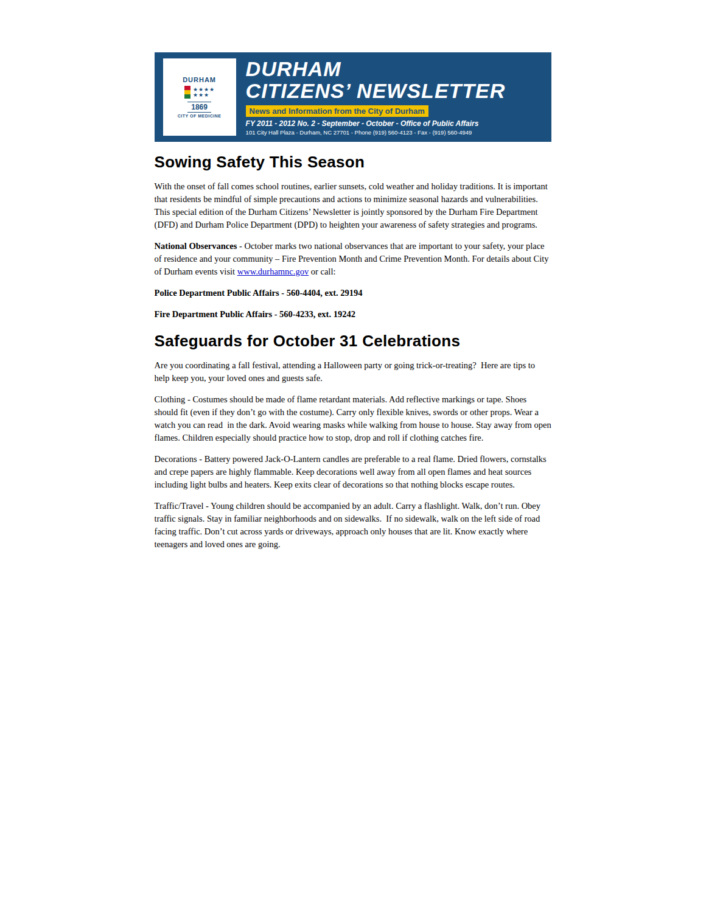DURHAM
★★★★
★★★
1869
CITY OF MEDICINE
DURHAM
CITIZENS’ NEWSLETTER
News and Information from the City of Durham
FY 2011 - 2012 No. 2 - September - October - Office of Public Affairs
101 City Hall Plaza - Durham, NC 27701 - Phone (919) 560-4123 - Fax - (919) 560-4949
Sowing Safety This Season
With the onset of fall comes school routines, earlier sunsets, cold weather and holiday traditions. It is important that residents be mindful of simple precautions and actions to minimize seasonal hazards and vulnerabilities. This special edition of the Durham Citizens’ Newsletter is jointly sponsored by the Durham Fire Department (DFD) and Durham Police Department (DPD) to heighten your awareness of safety strategies and programs.
National Observances - October marks two national observances that are important to your safety, your place of residence and your community – Fire Prevention Month and Crime Prevention Month. For details about City of Durham events visit www.durhamnc.gov or call:
Police Department Public Affairs - 560-4404, ext. 29194
Fire Department Public Affairs - 560-4233, ext. 19242
Safeguards for October 31 Celebrations
Are you coordinating a fall festival, attending a Halloween party or going trick-or-treating? Here are tips to help keep you, your loved ones and guests safe.
Clothing - Costumes should be made of flame retardant materials. Add reflective markings or tape. Shoes should fit (even if they don’t go with the costume). Carry only flexible knives, swords or other props. Wear a watch you can read in the dark. Avoid wearing masks while walking from house to house. Stay away from open flames. Children especially should practice how to stop, drop and roll if clothing catches fire.
Decorations - Battery powered Jack-O-Lantern candles are preferable to a real flame. Dried flowers, cornstalks and crepe papers are highly flammable. Keep decorations well away from all open flames and heat sources including light bulbs and heaters. Keep exits clear of decorations so that nothing blocks escape routes.
Traffic/Travel - Young children should be accompanied by an adult. Carry a flashlight. Walk, don’t run. Obey traffic signals. Stay in familiar neighborhoods and on sidewalks. If no sidewalk, walk on the left side of road facing traffic. Don’t cut across yards or driveways, approach only houses that are lit. Know exactly where teenagers and loved ones are going.